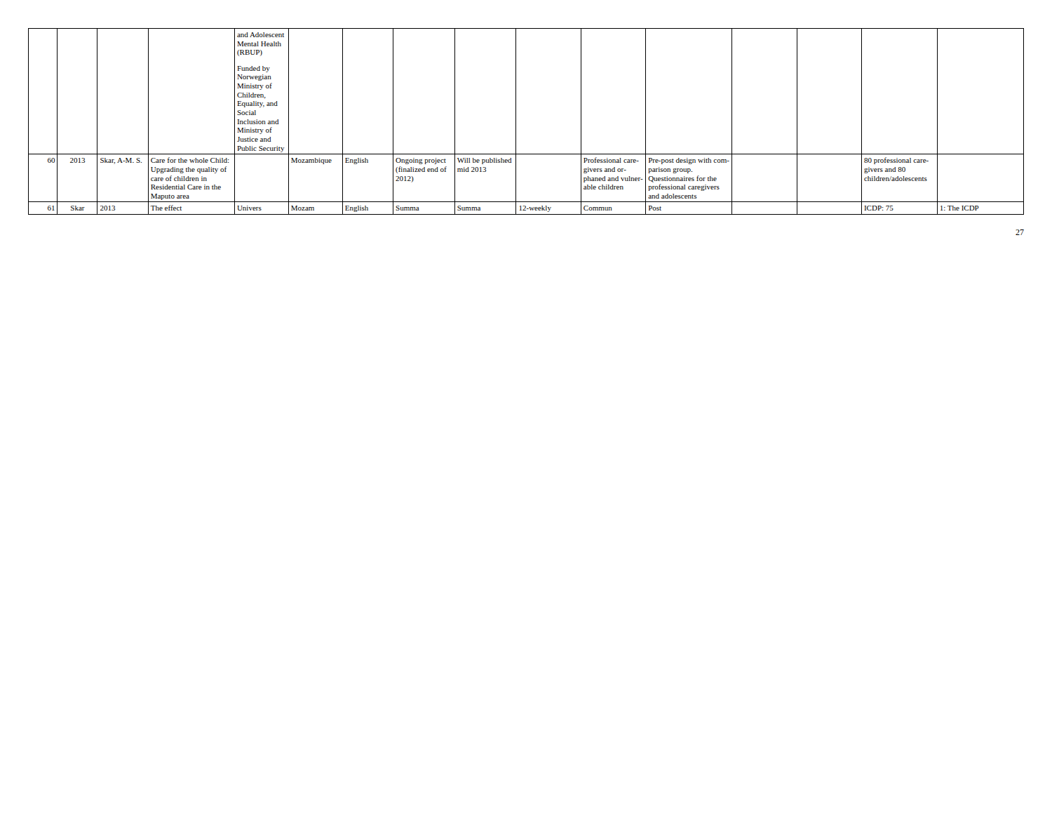| | | | | and Adolescent Mental Health (RBUP) Funded by Norwegian Ministry of Children, Equality, and Social Inclusion and Ministry of Justice and Public Security | | | | | | | | | | | |
| 60 | 2013 | Skar, A-M. S. | Care for the whole Child: Upgrading the quality of care of children in Residential Care in the Maputo area | | Mozambique | English | Ongoing project (finalized end of 2012) | Will be published mid 2013 | | Professional caregivers and orphaned and vulnerable children | Pre-post design with comparison group. Questionnaires for the professional caregivers and adolescents | | | 80 professional caregivers and 80 children/adolescents | |
| 61 | Skar | 2013 | The effect | Univers | Mozam | English | Summa | Summa | 12-weekly | Commun | Post | | | ICDP: 75 | 1: The ICDP |
27